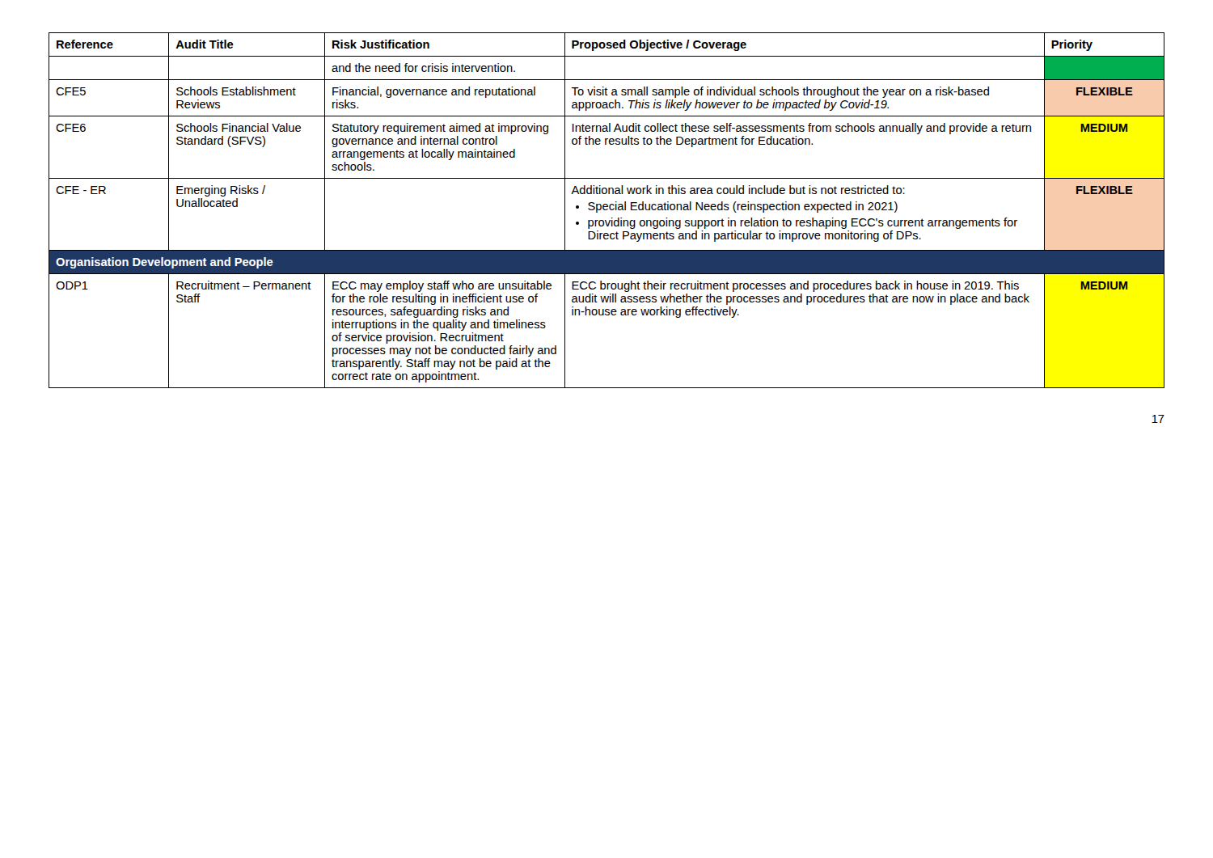| Reference | Audit Title | Risk Justification | Proposed Objective / Coverage | Priority |
| --- | --- | --- | --- | --- |
| | | and the need for crisis intervention. | | |
| CFE5 | Schools Establishment Reviews | Financial, governance and reputational risks. | To visit a small sample of individual schools throughout the year on a risk-based approach. This is likely however to be impacted by Covid-19. | FLEXIBLE |
| CFE6 | Schools Financial Value Standard (SFVS) | Statutory requirement aimed at improving governance and internal control arrangements at locally maintained schools. | Internal Audit collect these self-assessments from schools annually and provide a return of the results to the Department for Education. | MEDIUM |
| CFE - ER | Emerging Risks / Unallocated | | Additional work in this area could include but is not restricted to: Special Educational Needs (reinspection expected in 2021) providing ongoing support in relation to reshaping ECC's current arrangements for Direct Payments and in particular to improve monitoring of DPs. | FLEXIBLE |
| Organisation Development and People |
| ODP1 | Recruitment – Permanent Staff | ECC may employ staff who are unsuitable for the role resulting in inefficient use of resources, safeguarding risks and interruptions in the quality and timeliness of service provision. Recruitment processes may not be conducted fairly and transparently. Staff may not be paid at the correct rate on appointment. | ECC brought their recruitment processes and procedures back in house in 2019. This audit will assess whether the processes and procedures that are now in place and back in-house are working effectively. | MEDIUM |
17